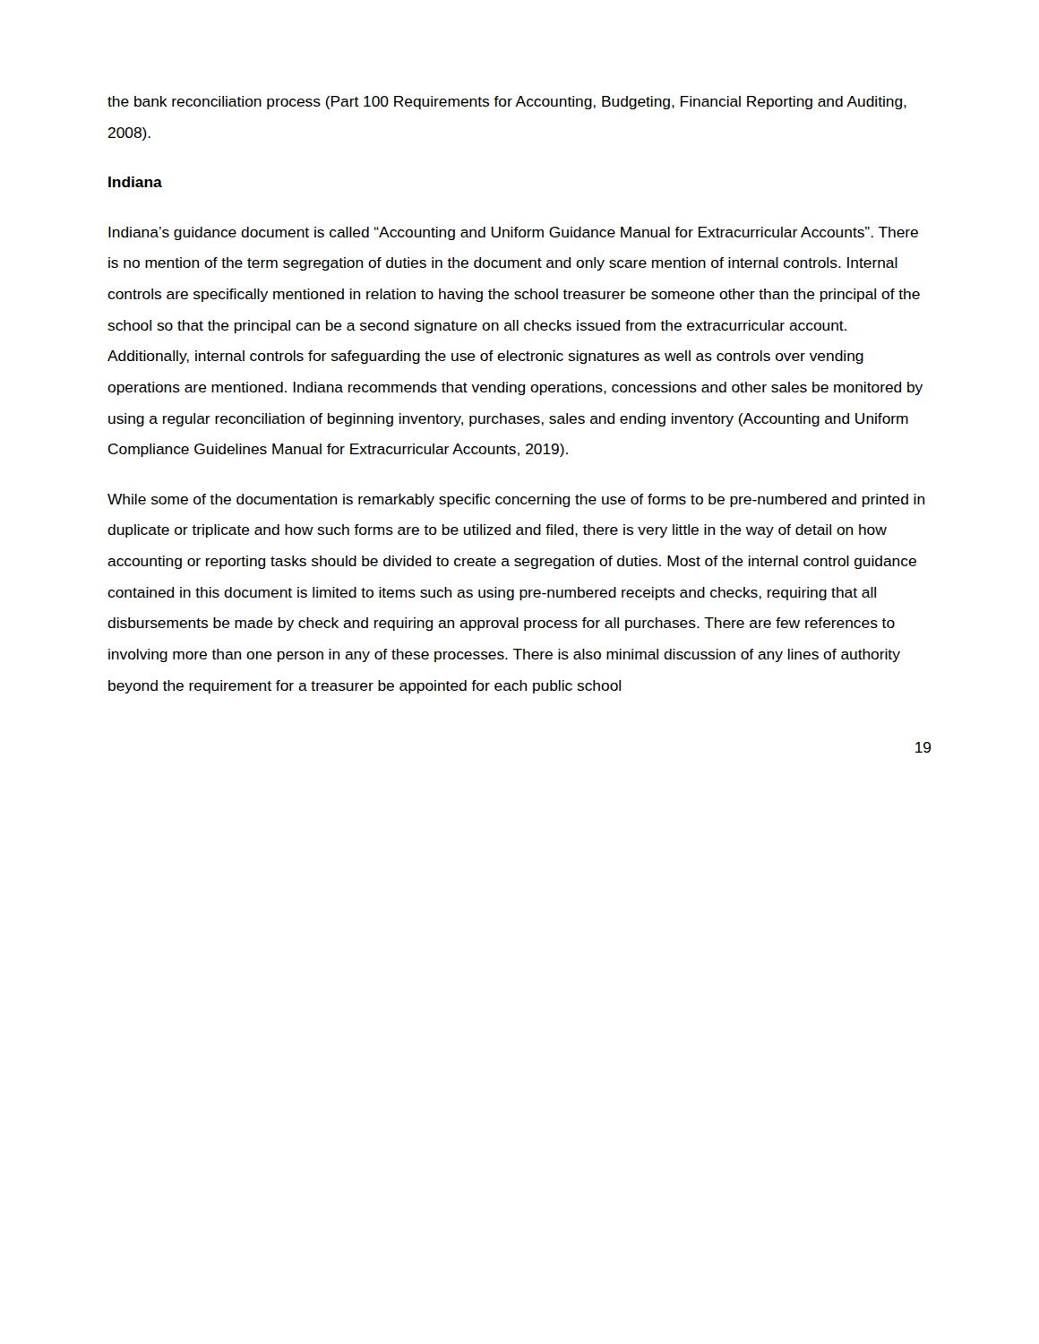the bank reconciliation process (Part 100 Requirements for Accounting, Budgeting, Financial Reporting and Auditing, 2008).
Indiana
Indiana’s guidance document is called “Accounting and Uniform Guidance Manual for Extracurricular Accounts”. There is no mention of the term segregation of duties in the document and only scare mention of internal controls. Internal controls are specifically mentioned in relation to having the school treasurer be someone other than the principal of the school so that the principal can be a second signature on all checks issued from the extracurricular account. Additionally, internal controls for safeguarding the use of electronic signatures as well as controls over vending operations are mentioned. Indiana recommends that vending operations, concessions and other sales be monitored by using a regular reconciliation of beginning inventory, purchases, sales and ending inventory (Accounting and Uniform Compliance Guidelines Manual for Extracurricular Accounts, 2019).
While some of the documentation is remarkably specific concerning the use of forms to be pre-numbered and printed in duplicate or triplicate and how such forms are to be utilized and filed, there is very little in the way of detail on how accounting or reporting tasks should be divided to create a segregation of duties. Most of the internal control guidance contained in this document is limited to items such as using pre-numbered receipts and checks, requiring that all disbursements be made by check and requiring an approval process for all purchases. There are few references to involving more than one person in any of these processes. There is also minimal discussion of any lines of authority beyond the requirement for a treasurer be appointed for each public school
19